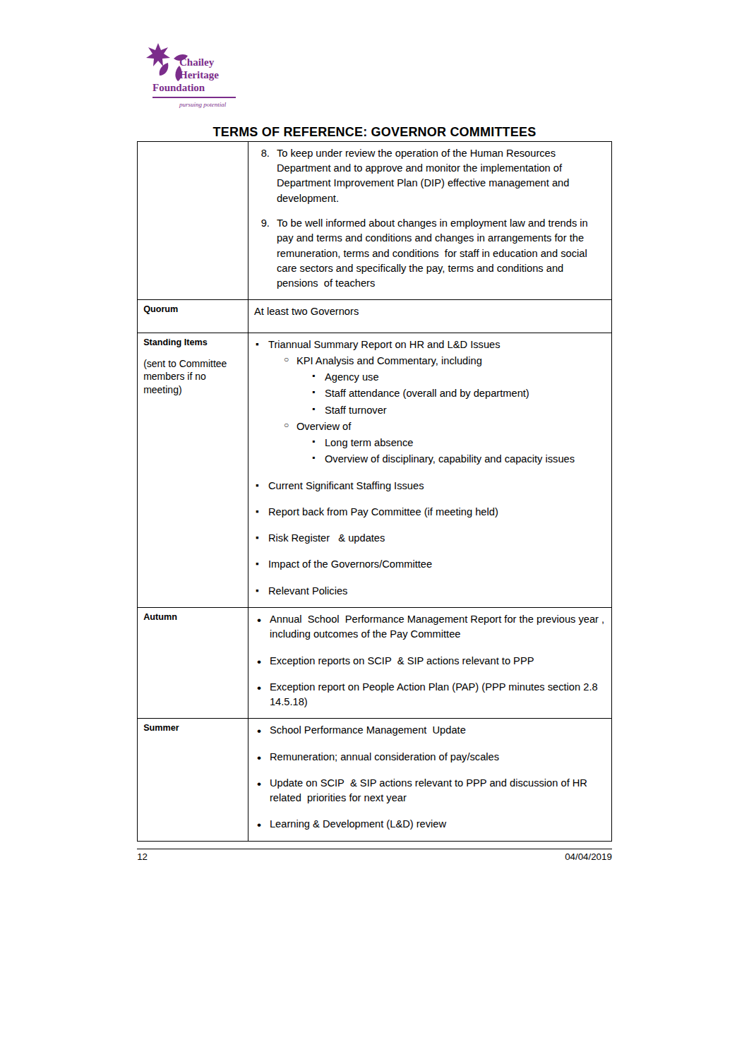Chailey Heritage Foundation pursuing potential
TERMS OF REFERENCE: GOVERNOR COMMITTEES
| | To keep under review the operation of the Human Resources Department and to approve and monitor the implementation of Department Improvement Plan (DIP) effective management and development. To be well informed about changes in employment law and trends in pay and terms and conditions and changes in arrangements for the remuneration, terms and conditions for staff in education and social care sectors and specifically the pay, terms and conditions and pensions of teachers |
| Quorum | At least two Governors |
| Standing Items (sent to Committee members if no meeting) | Triannual Summary Report on HR and L&D Issues KPI Analysis and Commentary, including Agency use Staff attendance (overall and by department) Staff turnover Overview of Long term absence Overview of disciplinary, capability and capacity issues Current Significant Staffing Issues Report back from Pay Committee (if meeting held) Risk Register & updates Impact of the Governors/Committee Relevant Policies |
| Autumn | Annual School Performance Management Report for the previous year , including outcomes of the Pay Committee Exception reports on SCIP & SIP actions relevant to PPP Exception report on People Action Plan (PAP) (PPP minutes section 2.8 14.5.18) |
| Summer | School Performance Management Update Remuneration; annual consideration of pay/scales Update on SCIP & SIP actions relevant to PPP and discussion of HR related priorities for next year Learning & Development (L&D) review |
12 04/04/2019